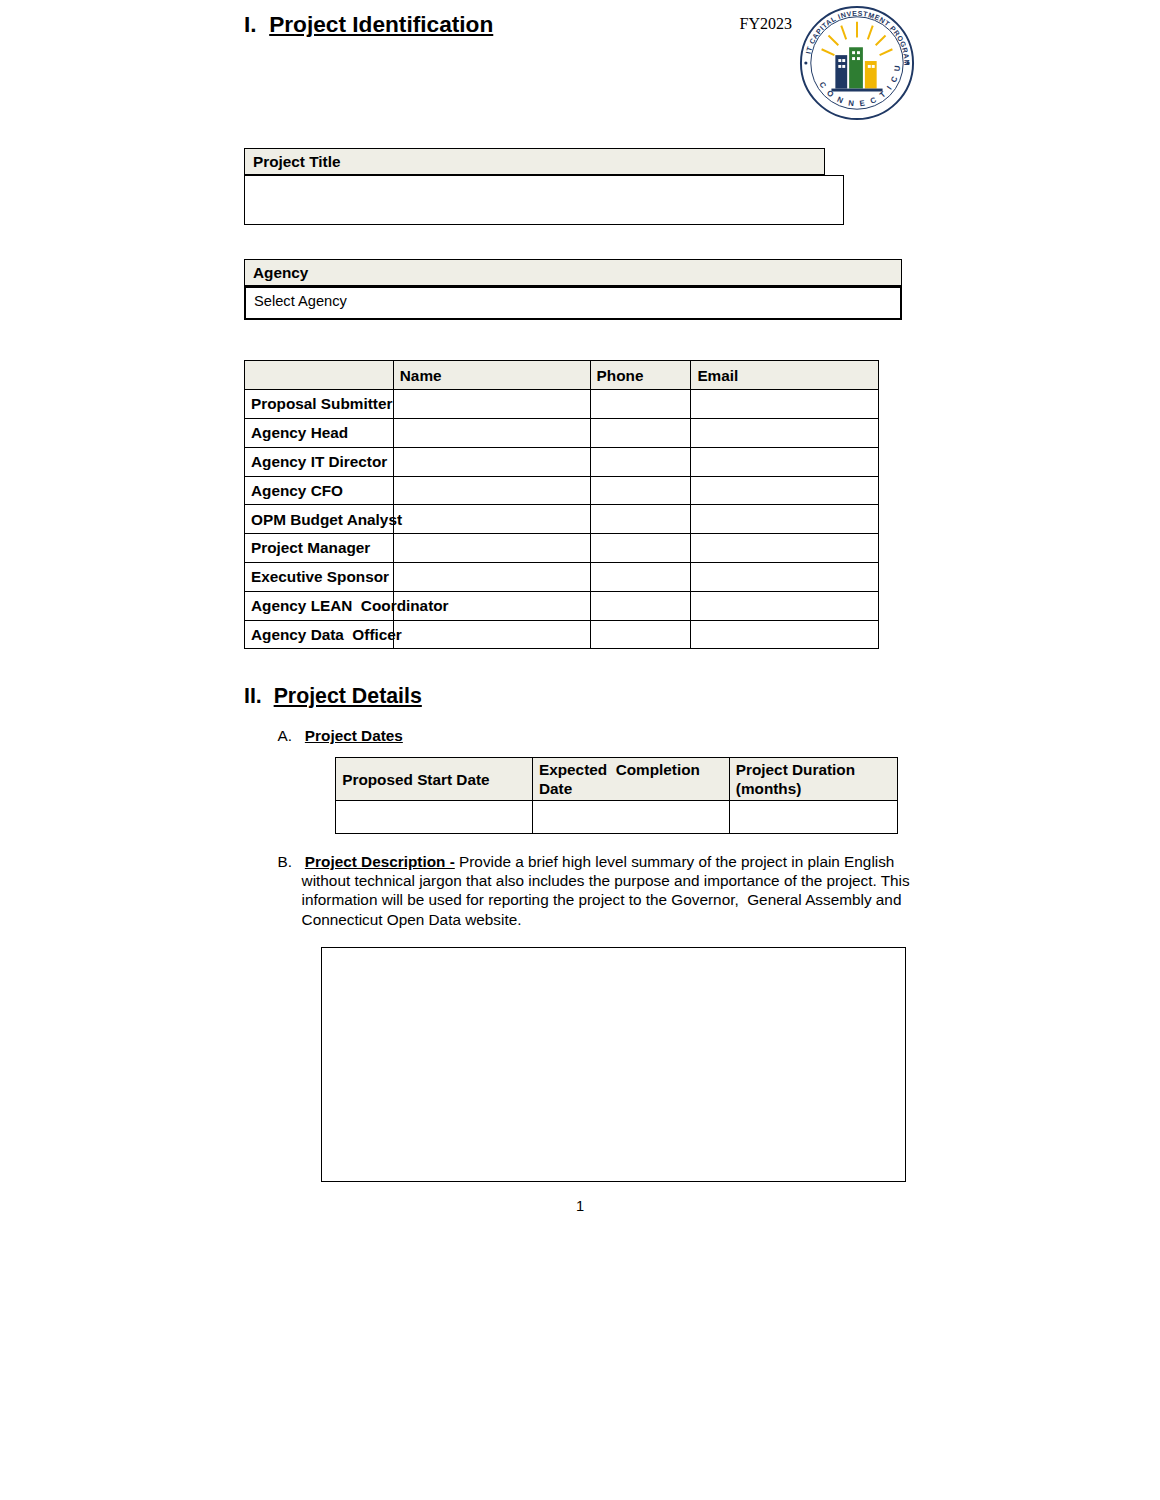I. Project Identification
FY2023
IT Capital Investment Program — Connecticut IT CAPITAL INVESTMENT PROGRAM C O N N E C T I C U T
Project Title
Agency
Select Agency
| | Name | Phone | Email |
| --- | --- | --- | --- |
| Proposal Submitter | | | |
| Agency Head | | | |
| Agency IT Director | | | |
| Agency CFO | | | |
| OPM Budget Analyst | | | |
| Project Manager | | | |
| Executive Sponsor | | | |
| Agency LEAN Coordinator | | | |
| Agency Data Officer | | | |
II. Project Details
A. Project Dates
| Proposed Start Date | Expected Completion Date | Project Duration (months) |
| --- | --- | --- |
B. Project Description - Provide a brief high level summary of the project in plain English without technical jargon that also includes the purpose and importance of the project. This information will be used for reporting the project to the Governor, General Assembly and Connecticut Open Data website.
1